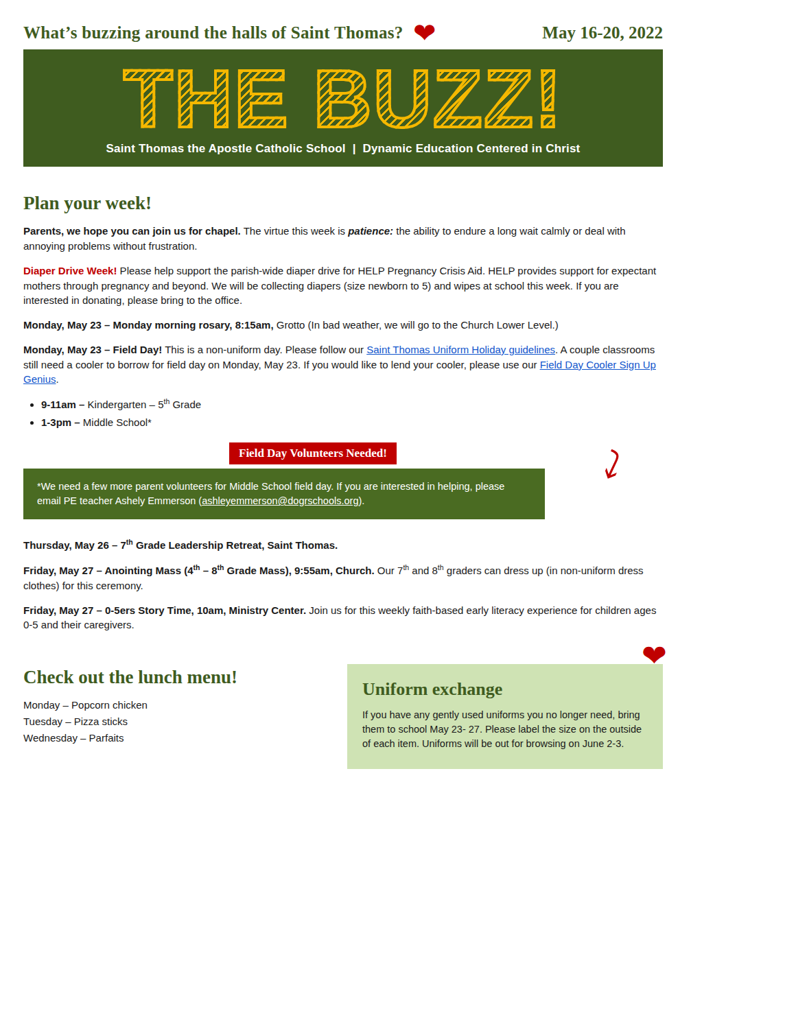What’s buzzing around the halls of Saint Thomas?
❤ May 16-20, 2022
THE BUZZ!
Saint Thomas the Apostle Catholic School | Dynamic Education Centered in Christ
Plan your week!
Parents, we hope you can join us for chapel. The virtue this week is patience: the ability to endure a long wait calmly or deal with annoying problems without frustration.
➤ Diaper Drive Week! Please help support the parish-wide diaper drive for HELP Pregnancy Crisis Aid. HELP provides support for expectant mothers through pregnancy and beyond. We will be collecting diapers (size newborn to 5) and wipes at school this week. If you are interested in donating, please bring to the office.
Monday, May 23 – Monday morning rosary, 8:15am, Grotto (In bad weather, we will go to the Church Lower Level.)
Monday, May 23 – Field Day! This is a non-uniform day. Please follow our Saint Thomas Uniform Holiday guidelines. A couple classrooms still need a cooler to borrow for field day on Monday, May 23. If you would like to lend your cooler, please use our Field Day Cooler Sign Up Genius.
9-11am – Kindergarten – 5th Grade
1-3pm – Middle School*
Field Day Volunteers Needed! ⤵
*We need a few more parent volunteers for Middle School field day. If you are interested in helping, please email PE teacher Ashely Emmerson (ashleyemmerson@dogrschools.org).
Thursday, May 26 – 7th Grade Leadership Retreat, Saint Thomas.
Friday, May 27 – Anointing Mass (4th – 8th Grade Mass), 9:55am, Church. Our 7th and 8th graders can dress up (in non-uniform dress clothes) for this ceremony.
Friday, May 27 – 0-5ers Story Time, 10am, Ministry Center. Join us for this weekly faith-based early literacy experience for children ages 0-5 and their caregivers.
Check out the lunch menu!
Monday – Popcorn chicken
Tuesday – Pizza sticks
Wednesday – Parfaits
❤
Uniform exchange
If you have any gently used uniforms you no longer need, bring them to school May 23- 27. Please label the size on the outside of each item. Uniforms will be out for browsing on June 2-3.